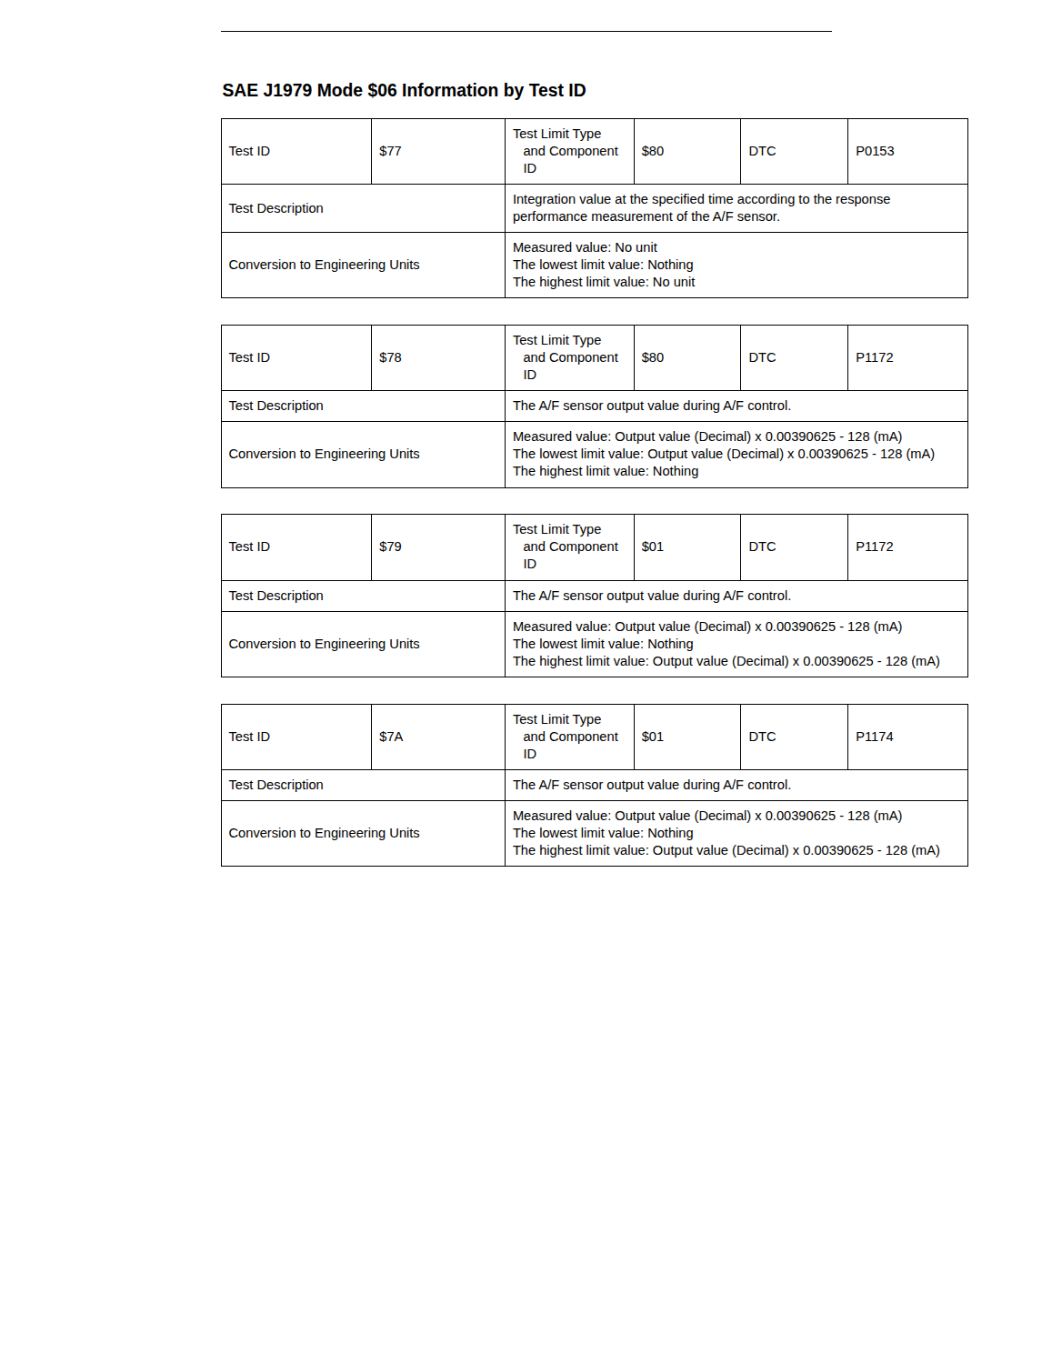SAE J1979 Mode $06 Information by Test ID
| Test ID | $77 | Test Limit Type and Component ID | $80 | DTC | P0153 |
| Test Description | Integration value at the specified time according to the response performance measurement of the A/F sensor. |
| Conversion to Engineering Units | Measured value: No unit The lowest limit value: Nothing The highest limit value: No unit |
| Test ID | $78 | Test Limit Type and Component ID | $80 | DTC | P1172 |
| Test Description | The A/F sensor output value during A/F control. |
| Conversion to Engineering Units | Measured value: Output value (Decimal) x 0.00390625 - 128 (mA) The lowest limit value: Output value (Decimal) x 0.00390625 - 128 (mA) The highest limit value: Nothing |
| Test ID | $79 | Test Limit Type and Component ID | $01 | DTC | P1172 |
| Test Description | The A/F sensor output value during A/F control. |
| Conversion to Engineering Units | Measured value: Output value (Decimal) x 0.00390625 - 128 (mA) The lowest limit value: Nothing The highest limit value: Output value (Decimal) x 0.00390625 - 128 (mA) |
| Test ID | $7A | Test Limit Type and Component ID | $01 | DTC | P1174 |
| Test Description | The A/F sensor output value during A/F control. |
| Conversion to Engineering Units | Measured value: Output value (Decimal) x 0.00390625 - 128 (mA) The lowest limit value: Nothing The highest limit value: Output value (Decimal) x 0.00390625 - 128 (mA) |